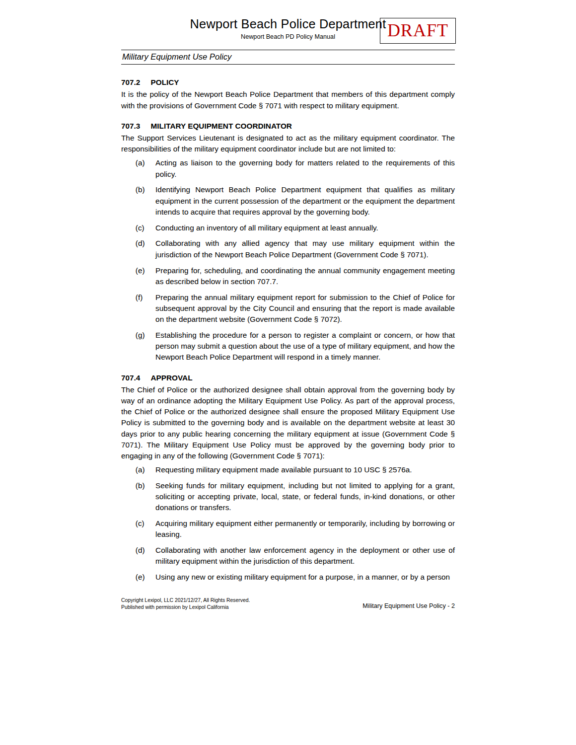DRAFT
Newport Beach Police Department
Newport Beach PD Policy Manual
Military Equipment Use Policy
707.2 POLICY
It is the policy of the Newport Beach Police Department that members of this department comply with the provisions of Government Code § 7071 with respect to military equipment.
707.3 MILITARY EQUIPMENT COORDINATOR
The Support Services Lieutenant is designated to act as the military equipment coordinator. The responsibilities of the military equipment coordinator include but are not limited to:
(a) Acting as liaison to the governing body for matters related to the requirements of this policy.
(b) Identifying Newport Beach Police Department equipment that qualifies as military equipment in the current possession of the department or the equipment the department intends to acquire that requires approval by the governing body.
(c) Conducting an inventory of all military equipment at least annually.
(d) Collaborating with any allied agency that may use military equipment within the jurisdiction of the Newport Beach Police Department (Government Code § 7071).
(e) Preparing for, scheduling, and coordinating the annual community engagement meeting as described below in section 707.7.
(f) Preparing the annual military equipment report for submission to the Chief of Police for subsequent approval by the City Council and ensuring that the report is made available on the department website (Government Code § 7072).
(g) Establishing the procedure for a person to register a complaint or concern, or how that person may submit a question about the use of a type of military equipment, and how the Newport Beach Police Department will respond in a timely manner.
707.4 APPROVAL
The Chief of Police or the authorized designee shall obtain approval from the governing body by way of an ordinance adopting the Military Equipment Use Policy. As part of the approval process, the Chief of Police or the authorized designee shall ensure the proposed Military Equipment Use Policy is submitted to the governing body and is available on the department website at least 30 days prior to any public hearing concerning the military equipment at issue (Government Code § 7071). The Military Equipment Use Policy must be approved by the governing body prior to engaging in any of the following (Government Code § 7071):
(a) Requesting military equipment made available pursuant to 10 USC § 2576a.
(b) Seeking funds for military equipment, including but not limited to applying for a grant, soliciting or accepting private, local, state, or federal funds, in-kind donations, or other donations or transfers.
(c) Acquiring military equipment either permanently or temporarily, including by borrowing or leasing.
(d) Collaborating with another law enforcement agency in the deployment or other use of military equipment within the jurisdiction of this department.
(e) Using any new or existing military equipment for a purpose, in a manner, or by a person
Copyright Lexipol, LLC 2021/12/27, All Rights Reserved.
Published with permission by Lexipol California
Military Equipment Use Policy - 2